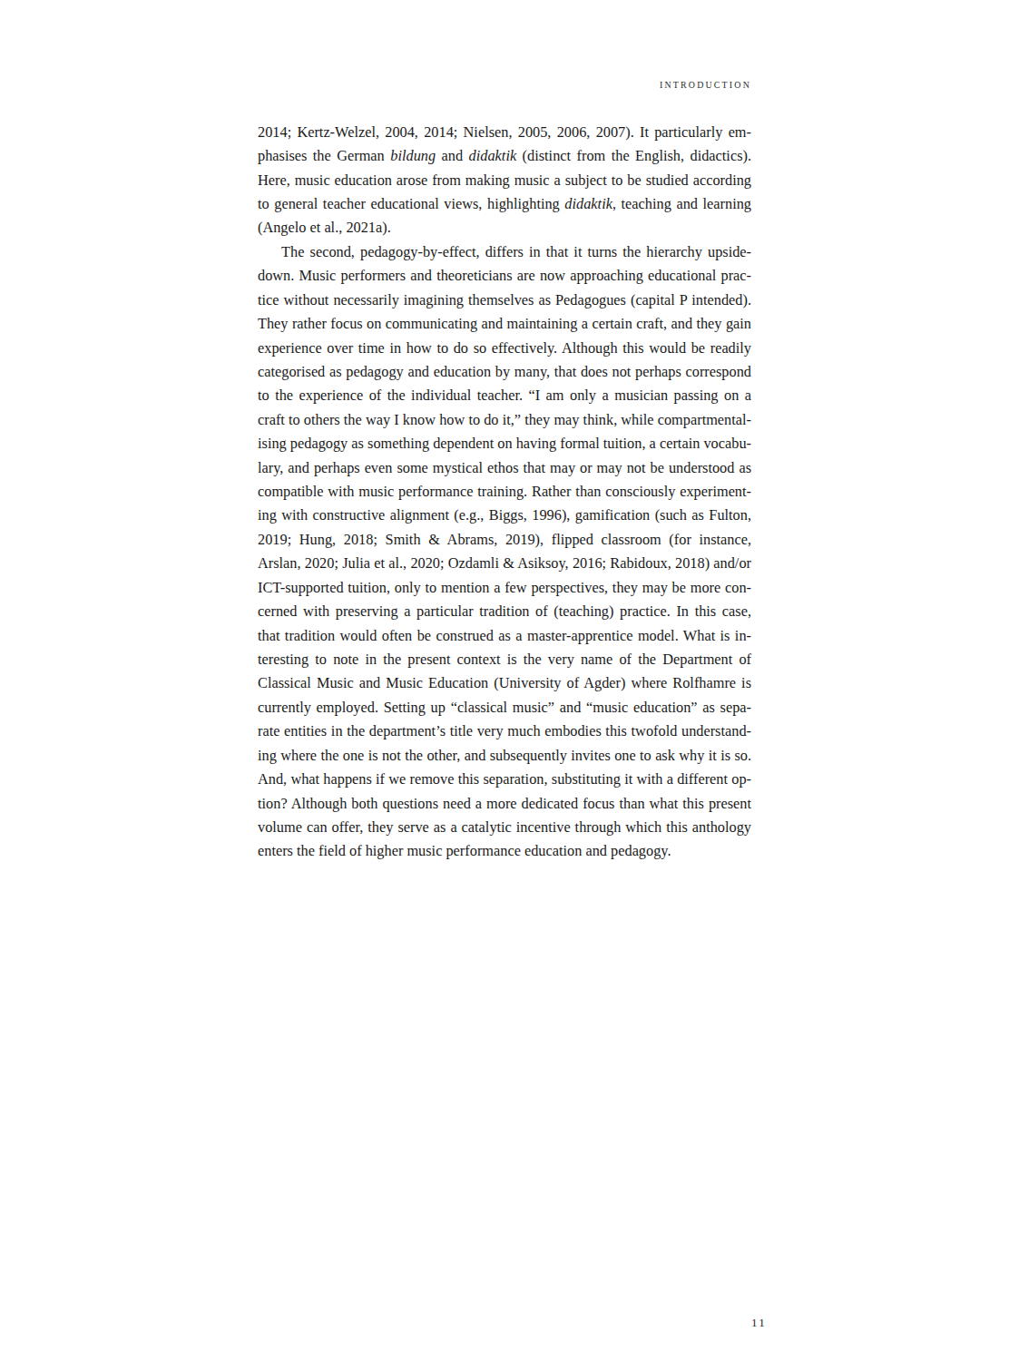Introduction
2014; Kertz-Welzel, 2004, 2014; Nielsen, 2005, 2006, 2007). It particularly emphasises the German bildung and didaktik (distinct from the English, didactics). Here, music education arose from making music a subject to be studied according to general teacher educational views, highlighting didaktik, teaching and learning (Angelo et al., 2021a).
The second, pedagogy-by-effect, differs in that it turns the hierarchy upside-down. Music performers and theoreticians are now approaching educational practice without necessarily imagining themselves as Pedagogues (capital P intended). They rather focus on communicating and maintaining a certain craft, and they gain experience over time in how to do so effectively. Although this would be readily categorised as pedagogy and education by many, that does not perhaps correspond to the experience of the individual teacher. “I am only a musician passing on a craft to others the way I know how to do it,” they may think, while compartmentalising pedagogy as something dependent on having formal tuition, a certain vocabulary, and perhaps even some mystical ethos that may or may not be understood as compatible with music performance training. Rather than consciously experimenting with constructive alignment (e.g., Biggs, 1996), gamification (such as Fulton, 2019; Hung, 2018; Smith & Abrams, 2019), flipped classroom (for instance, Arslan, 2020; Julia et al., 2020; Ozdamli & Asiksoy, 2016; Rabidoux, 2018) and/or ICT-supported tuition, only to mention a few perspectives, they may be more concerned with preserving a particular tradition of (teaching) practice. In this case, that tradition would often be construed as a master-apprentice model. What is interesting to note in the present context is the very name of the Department of Classical Music and Music Education (University of Agder) where Rolfhamre is currently employed. Setting up “classical music” and “music education” as separate entities in the department’s title very much embodies this twofold understanding where the one is not the other, and subsequently invites one to ask why it is so. And, what happens if we remove this separation, substituting it with a different option? Although both questions need a more dedicated focus than what this present volume can offer, they serve as a catalytic incentive through which this anthology enters the field of higher music performance education and pedagogy.
11